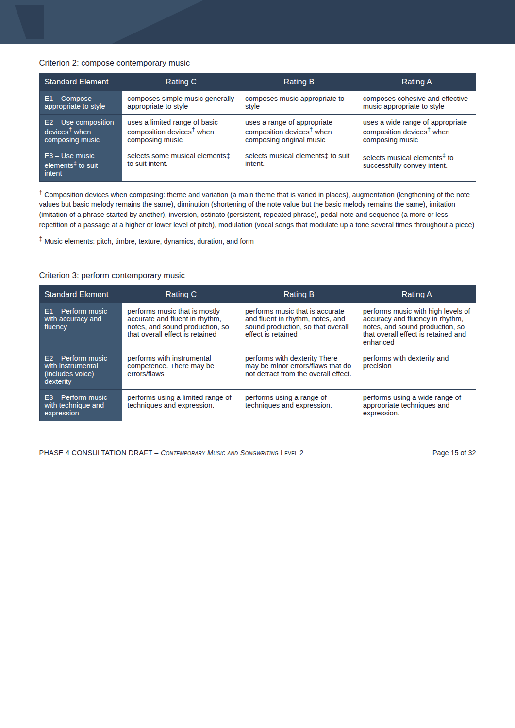Criterion 2: compose contemporary music
| Standard Element | Rating C | Rating B | Rating A |
| --- | --- | --- | --- |
| E1 – Compose appropriate to style | composes simple music generally appropriate to style | composes music appropriate to style | composes cohesive and effective music appropriate to style |
| E2 – Use composition devices † when composing music | uses a limited range of basic composition devices † when composing music | uses a range of appropriate composition devices † when composing original music | uses a wide range of appropriate composition devices † when composing music |
| E3 – Use music elements ‡ to suit intent | selects some musical elements‡ to suit intent. | selects musical elements‡ to suit intent. | selects musical elements ‡ to successfully convey intent. |
† Composition devices when composing: theme and variation (a main theme that is varied in places), augmentation (lengthening of the note values but basic melody remains the same), diminution (shortening of the note value but the basic melody remains the same), imitation (imitation of a phrase started by another), inversion, ostinato (persistent, repeated phrase), pedal-note and sequence (a more or less repetition of a passage at a higher or lower level of pitch), modulation (vocal songs that modulate up a tone several times throughout a piece)
‡ Music elements: pitch, timbre, texture, dynamics, duration, and form
Criterion 3: perform contemporary music
| Standard Element | Rating C | Rating B | Rating A |
| --- | --- | --- | --- |
| E1 – Perform music with accuracy and fluency | performs music that is mostly accurate and fluent in rhythm, notes, and sound production, so that overall effect is retained | performs music that is accurate and fluent in rhythm, notes, and sound production, so that overall effect is retained | performs music with high levels of accuracy and fluency in rhythm, notes, and sound production, so that overall effect is retained and enhanced |
| E2 – Perform music with instrumental (includes voice) dexterity | performs with instrumental competence. There may be errors/flaws | performs with dexterity There may be minor errors/flaws that do not detract from the overall effect. | performs with dexterity and precision |
| E3 – Perform music with technique and expression | performs using a limited range of techniques and expression. | performs using a range of techniques and expression. | performs using a wide range of appropriate techniques and expression. |
PHASE 4 CONSULTATION DRAFT – Contemporary Music and Songwriting Level 2 Page 15 of 32